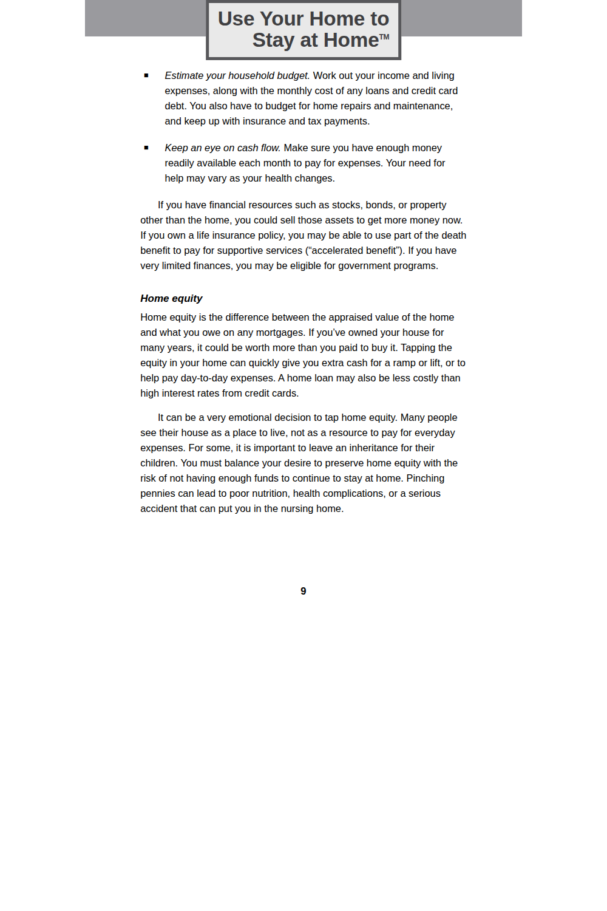Use Your Home to
Stay at HomeTM
Estimate your household budget. Work out your income and living expenses, along with the monthly cost of any loans and credit card debt. You also have to budget for home repairs and maintenance, and keep up with insurance and tax payments.
Keep an eye on cash flow. Make sure you have enough money readily available each month to pay for expenses. Your need for help may vary as your health changes.
If you have financial resources such as stocks, bonds, or property other than the home, you could sell those assets to get more money now. If you own a life insurance policy, you may be able to use part of the death benefit to pay for supportive services (“accelerated benefit”). If you have very limited finances, you may be eligible for government programs.
Home equity
Home equity is the difference between the appraised value of the home and what you owe on any mortgages. If you’ve owned your house for many years, it could be worth more than you paid to buy it. Tapping the equity in your home can quickly give you extra cash for a ramp or lift, or to help pay day-to-day expenses. A home loan may also be less costly than high interest rates from credit cards.
It can be a very emotional decision to tap home equity. Many people see their house as a place to live, not as a resource to pay for everyday expenses. For some, it is important to leave an inheritance for their children. You must balance your desire to preserve home equity with the risk of not having enough funds to continue to stay at home. Pinching pennies can lead to poor nutrition, health complications, or a serious accident that can put you in the nursing home.
9